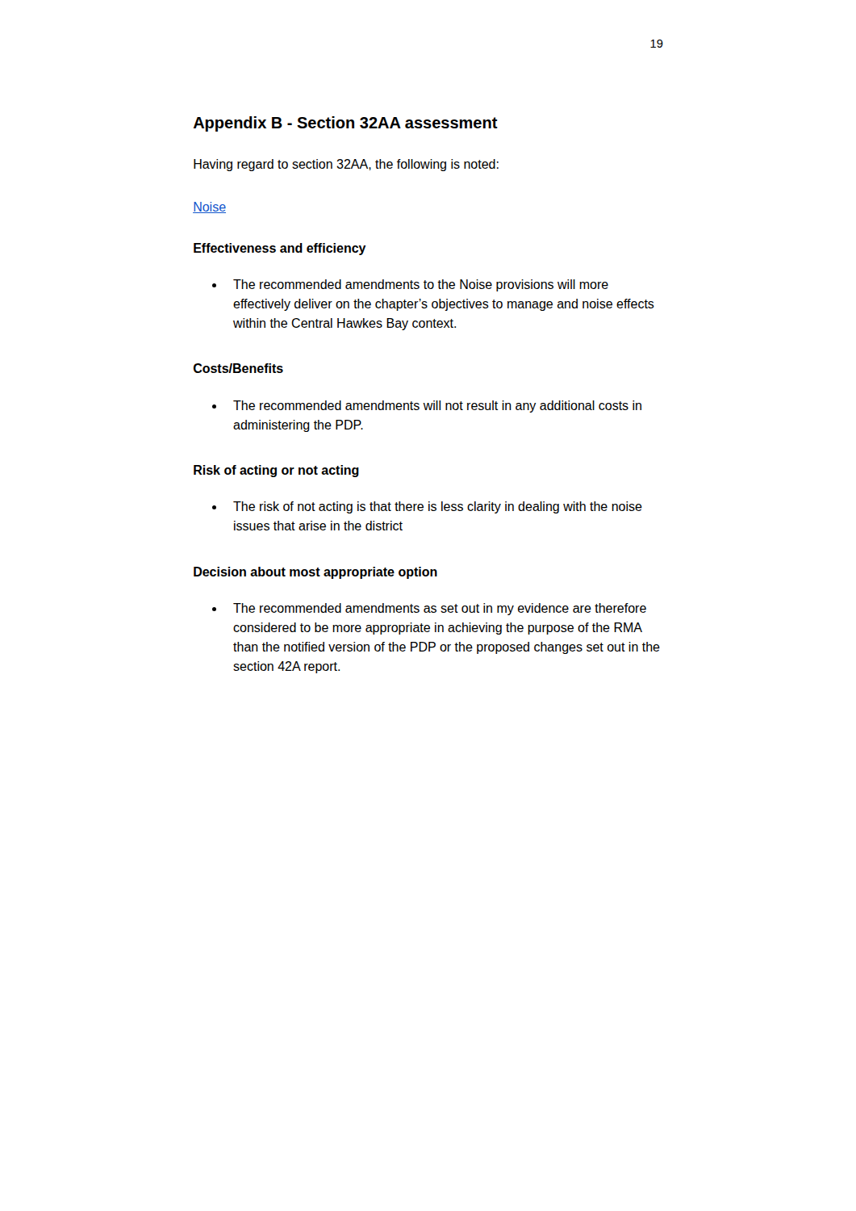19
Appendix B - Section 32AA assessment
Having regard to section 32AA, the following is noted:
Noise
Effectiveness and efficiency
The recommended amendments to the Noise provisions will more effectively deliver on the chapter’s objectives to manage and noise effects within the Central Hawkes Bay context.
Costs/Benefits
The recommended amendments will not result in any additional costs in administering the PDP.
Risk of acting or not acting
The risk of not acting is that there is less clarity in dealing with the noise issues that arise in the district
Decision about most appropriate option
The recommended amendments as set out in my evidence are therefore considered to be more appropriate in achieving the purpose of the RMA than the notified version of the PDP or the proposed changes set out in the section 42A report.